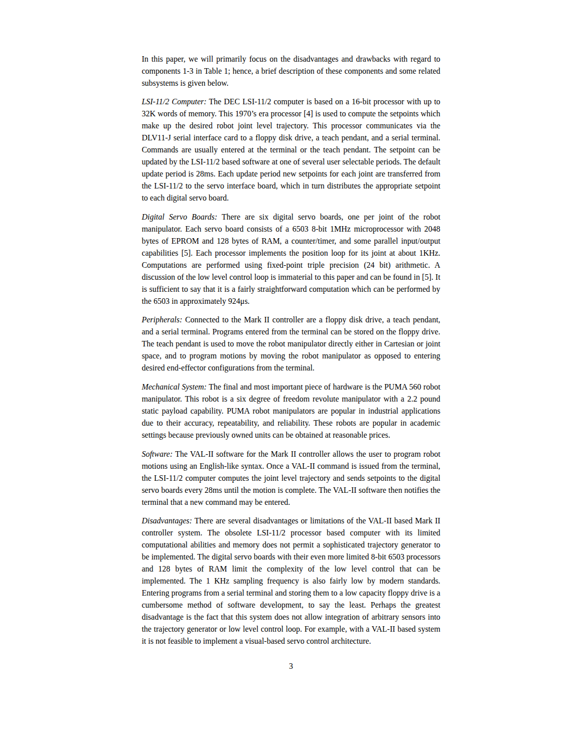In this paper, we will primarily focus on the disadvantages and drawbacks with regard to components 1-3 in Table 1; hence, a brief description of these components and some related subsystems is given below.
LSI-11/2 Computer: The DEC LSI-11/2 computer is based on a 16-bit processor with up to 32K words of memory. This 1970’s era processor [4] is used to compute the setpoints which make up the desired robot joint level trajectory. This processor communicates via the DLV11-J serial interface card to a floppy disk drive, a teach pendant, and a serial terminal. Commands are usually entered at the terminal or the teach pendant. The setpoint can be updated by the LSI-11/2 based software at one of several user selectable periods. The default update period is 28ms. Each update period new setpoints for each joint are transferred from the LSI-11/2 to the servo interface board, which in turn distributes the appropriate setpoint to each digital servo board.
Digital Servo Boards: There are six digital servo boards, one per joint of the robot manipulator. Each servo board consists of a 6503 8-bit 1MHz microprocessor with 2048 bytes of EPROM and 128 bytes of RAM, a counter/timer, and some parallel input/output capabilities [5]. Each processor implements the position loop for its joint at about 1KHz. Computations are performed using fixed-point triple precision (24 bit) arithmetic. A discussion of the low level control loop is immaterial to this paper and can be found in [5]. It is sufficient to say that it is a fairly straightforward computation which can be performed by the 6503 in approximately 924μs.
Peripherals: Connected to the Mark II controller are a floppy disk drive, a teach pendant, and a serial terminal. Programs entered from the terminal can be stored on the floppy drive. The teach pendant is used to move the robot manipulator directly either in Cartesian or joint space, and to program motions by moving the robot manipulator as opposed to entering desired end-effector configurations from the terminal.
Mechanical System: The final and most important piece of hardware is the PUMA 560 robot manipulator. This robot is a six degree of freedom revolute manipulator with a 2.2 pound static payload capability. PUMA robot manipulators are popular in industrial applications due to their accuracy, repeatability, and reliability. These robots are popular in academic settings because previously owned units can be obtained at reasonable prices.
Software: The VAL-II software for the Mark II controller allows the user to program robot motions using an English-like syntax. Once a VAL-II command is issued from the terminal, the LSI-11/2 computer computes the joint level trajectory and sends setpoints to the digital servo boards every 28ms until the motion is complete. The VAL-II software then notifies the terminal that a new command may be entered.
Disadvantages: There are several disadvantages or limitations of the VAL-II based Mark II controller system. The obsolete LSI-11/2 processor based computer with its limited computational abilities and memory does not permit a sophisticated trajectory generator to be implemented. The digital servo boards with their even more limited 8-bit 6503 processors and 128 bytes of RAM limit the complexity of the low level control that can be implemented. The 1 KHz sampling frequency is also fairly low by modern standards. Entering programs from a serial terminal and storing them to a low capacity floppy drive is a cumbersome method of software development, to say the least. Perhaps the greatest disadvantage is the fact that this system does not allow integration of arbitrary sensors into the trajectory generator or low level control loop. For example, with a VAL-II based system it is not feasible to implement a visual-based servo control architecture.
3